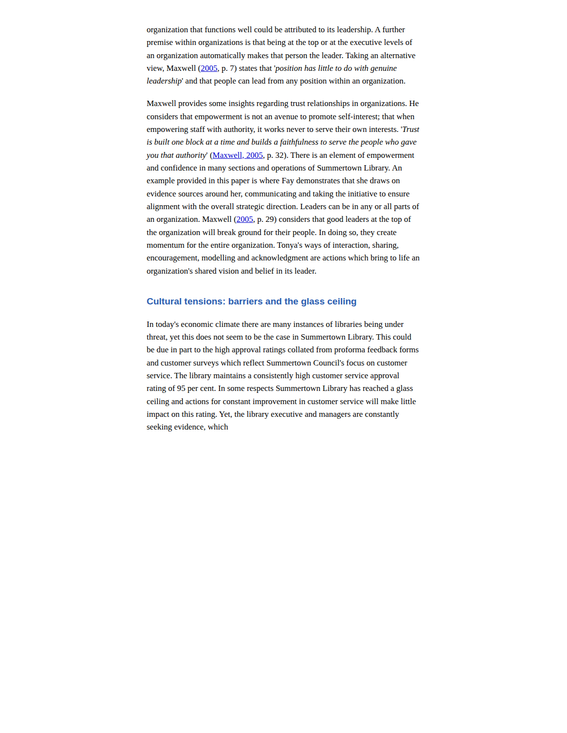organization that functions well could be attributed to its leadership. A further premise within organizations is that being at the top or at the executive levels of an organization automatically makes that person the leader. Taking an alternative view, Maxwell (2005, p. 7) states that 'position has little to do with genuine leadership' and that people can lead from any position within an organization.
Maxwell provides some insights regarding trust relationships in organizations. He considers that empowerment is not an avenue to promote self-interest; that when empowering staff with authority, it works never to serve their own interests. 'Trust is built one block at a time and builds a faithfulness to serve the people who gave you that authority' (Maxwell, 2005, p. 32). There is an element of empowerment and confidence in many sections and operations of Summertown Library. An example provided in this paper is where Fay demonstrates that she draws on evidence sources around her, communicating and taking the initiative to ensure alignment with the overall strategic direction. Leaders can be in any or all parts of an organization. Maxwell (2005, p. 29) considers that good leaders at the top of the organization will break ground for their people. In doing so, they create momentum for the entire organization. Tonya's ways of interaction, sharing, encouragement, modelling and acknowledgment are actions which bring to life an organization's shared vision and belief in its leader.
Cultural tensions: barriers and the glass ceiling
In today's economic climate there are many instances of libraries being under threat, yet this does not seem to be the case in Summertown Library. This could be due in part to the high approval ratings collated from proforma feedback forms and customer surveys which reflect Summertown Council's focus on customer service. The library maintains a consistently high customer service approval rating of 95 per cent. In some respects Summertown Library has reached a glass ceiling and actions for constant improvement in customer service will make little impact on this rating. Yet, the library executive and managers are constantly seeking evidence, which